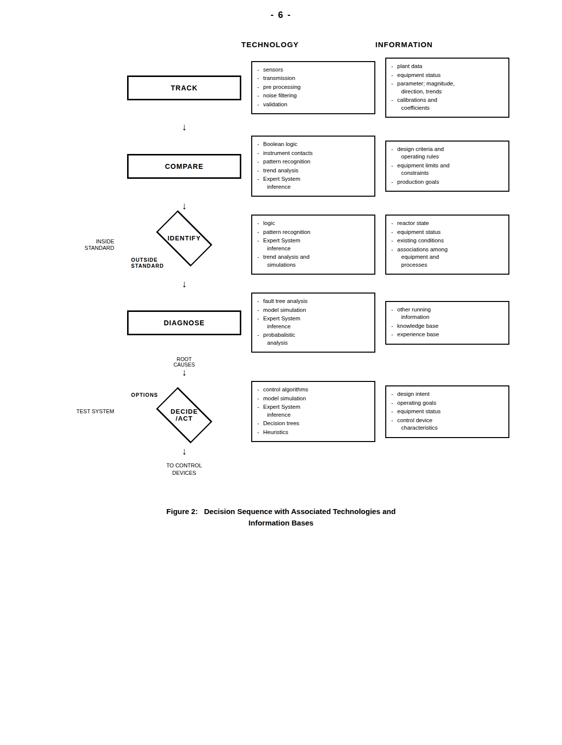- 6 -
TECHNOLOGY
INFORMATION
TRACK
sensors
transmission
pre processing
noise filtering
validation
plant data
equipment status
parameter; magnitude,direction, trends
calibrations andcoefficients
↓
COMPARE
Boolean logic
instrument contacts
pattern recognition
trend analysis
Expert Systeminference
design criteria andoperating rules
equipment limits andconstraints
production goals
↓
INSIDE
STANDARD
IDENTIFY
OUTSIDE
STANDARD
logic
pattern recognition
Expert Systeminference
trend analysis andsimulations
reactor state
equipment status
existing conditions
associations amongequipment and processes
↓
DIAGNOSE
fault tree analysis
model simulation
Expert Systeminference
probabalisticanalysis
other runninginformation
knowledge base
experience base
ROOT
CAUSES
↓
TEST SYSTEM
OPTIONS
DECIDE
/ACT
control algorithms
model simulation
Expert Systeminference
Decision trees
Heuristics
design intent
operating goals
equipment status
control devicecharacteristics
↓
TO CONTROL
DEVICES
Figure 2: Decision Sequence with Associated Technologies and Information Bases